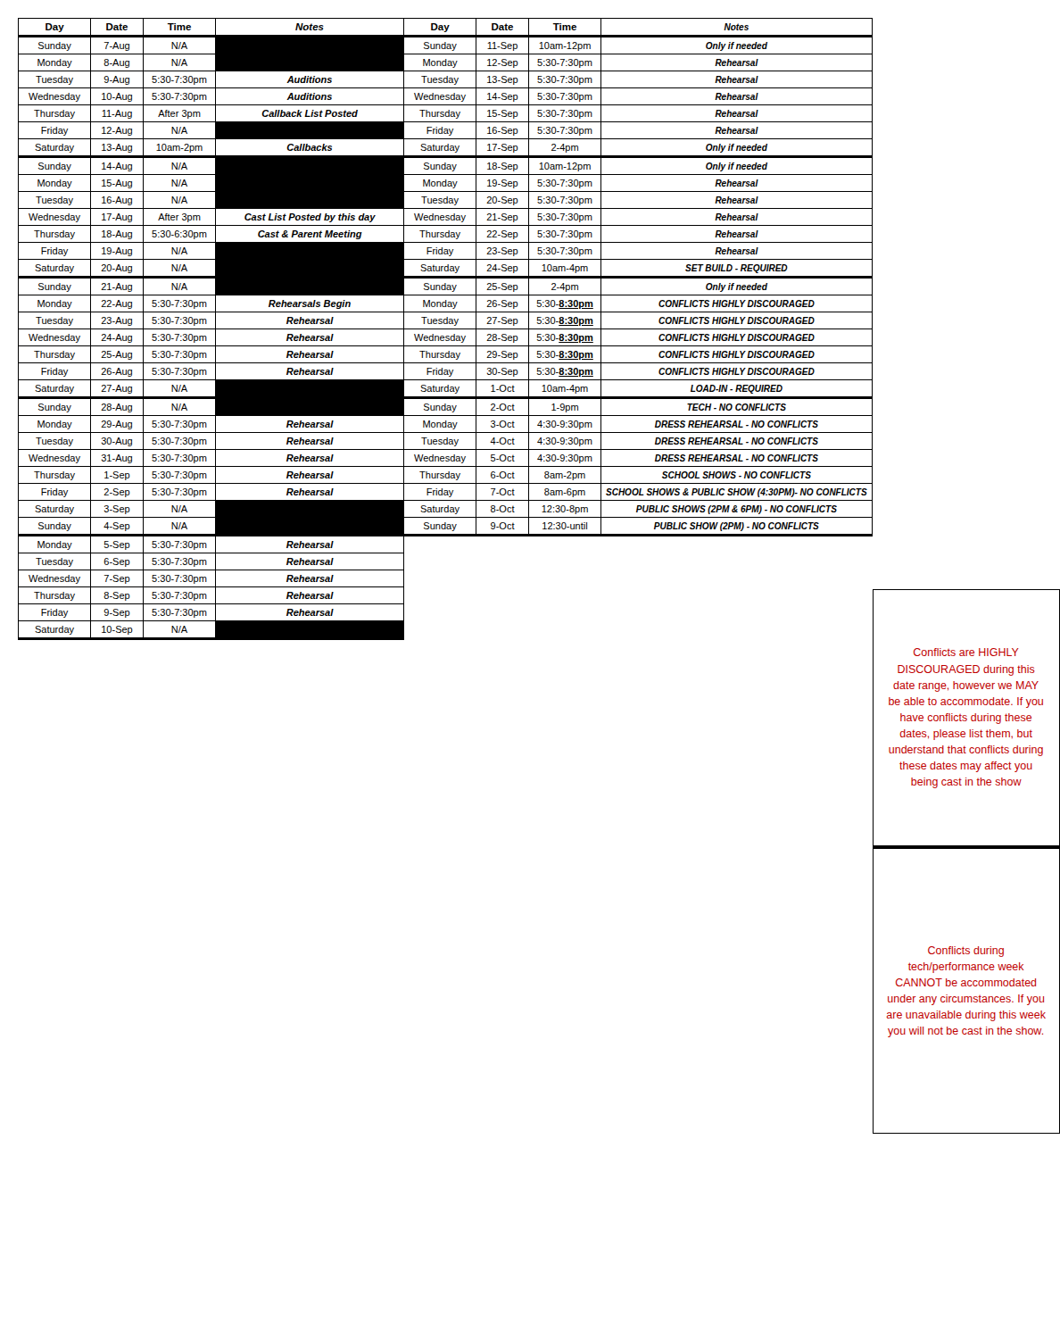| Day | Date | Time | Notes | Day | Date | Time | Notes |
| --- | --- | --- | --- | --- | --- | --- | --- |
| Sunday | 7-Aug | N/A | | Sunday | 11-Sep | 10am-12pm | Only if needed |
| Monday | 8-Aug | N/A | | Monday | 12-Sep | 5:30-7:30pm | Rehearsal |
| Tuesday | 9-Aug | 5:30-7:30pm | Auditions | Tuesday | 13-Sep | 5:30-7:30pm | Rehearsal |
| Wednesday | 10-Aug | 5:30-7:30pm | Auditions | Wednesday | 14-Sep | 5:30-7:30pm | Rehearsal |
| Thursday | 11-Aug | After 3pm | Callback List Posted | Thursday | 15-Sep | 5:30-7:30pm | Rehearsal |
| Friday | 12-Aug | N/A | | Friday | 16-Sep | 5:30-7:30pm | Rehearsal |
| Saturday | 13-Aug | 10am-2pm | Callbacks | Saturday | 17-Sep | 2-4pm | Only if needed |
| Sunday | 14-Aug | N/A | | Sunday | 18-Sep | 10am-12pm | Only if needed |
| Monday | 15-Aug | N/A | | Monday | 19-Sep | 5:30-7:30pm | Rehearsal |
| Tuesday | 16-Aug | N/A | | Tuesday | 20-Sep | 5:30-7:30pm | Rehearsal |
| Wednesday | 17-Aug | After 3pm | Cast List Posted by this day | Wednesday | 21-Sep | 5:30-7:30pm | Rehearsal |
| Thursday | 18-Aug | 5:30-6:30pm | Cast & Parent Meeting | Thursday | 22-Sep | 5:30-7:30pm | Rehearsal |
| Friday | 19-Aug | N/A | | Friday | 23-Sep | 5:30-7:30pm | Rehearsal |
| Saturday | 20-Aug | N/A | | Saturday | 24-Sep | 10am-4pm | SET BUILD - REQUIRED |
| Sunday | 21-Aug | N/A | | Sunday | 25-Sep | 2-4pm | Only if needed |
| Monday | 22-Aug | 5:30-7:30pm | Rehearsals Begin | Monday | 26-Sep | 5:30- 8:30pm | CONFLICTS HIGHLY DISCOURAGED |
| Tuesday | 23-Aug | 5:30-7:30pm | Rehearsal | Tuesday | 27-Sep | 5:30- 8:30pm | CONFLICTS HIGHLY DISCOURAGED |
| Wednesday | 24-Aug | 5:30-7:30pm | Rehearsal | Wednesday | 28-Sep | 5:30- 8:30pm | CONFLICTS HIGHLY DISCOURAGED |
| Thursday | 25-Aug | 5:30-7:30pm | Rehearsal | Thursday | 29-Sep | 5:30- 8:30pm | CONFLICTS HIGHLY DISCOURAGED |
| Friday | 26-Aug | 5:30-7:30pm | Rehearsal | Friday | 30-Sep | 5:30- 8:30pm | CONFLICTS HIGHLY DISCOURAGED |
| Saturday | 27-Aug | N/A | | Saturday | 1-Oct | 10am-4pm | LOAD-IN - REQUIRED |
| Sunday | 28-Aug | N/A | | Sunday | 2-Oct | 1-9pm | TECH - NO CONFLICTS |
| Monday | 29-Aug | 5:30-7:30pm | Rehearsal | Monday | 3-Oct | 4:30-9:30pm | DRESS REHEARSAL - NO CONFLICTS |
| Tuesday | 30-Aug | 5:30-7:30pm | Rehearsal | Tuesday | 4-Oct | 4:30-9:30pm | DRESS REHEARSAL - NO CONFLICTS |
| Wednesday | 31-Aug | 5:30-7:30pm | Rehearsal | Wednesday | 5-Oct | 4:30-9:30pm | DRESS REHEARSAL - NO CONFLICTS |
| Thursday | 1-Sep | 5:30-7:30pm | Rehearsal | Thursday | 6-Oct | 8am-2pm | SCHOOL SHOWS - NO CONFLICTS |
| Friday | 2-Sep | 5:30-7:30pm | Rehearsal | Friday | 7-Oct | 8am-6pm | SCHOOL SHOWS & PUBLIC SHOW (4:30PM)- NO CONFLICTS |
| Saturday | 3-Sep | N/A | | Saturday | 8-Oct | 12:30-8pm | PUBLIC SHOWS (2PM & 6PM) - NO CONFLICTS |
| Sunday | 4-Sep | N/A | | Sunday | 9-Oct | 12:30-until | PUBLIC SHOW (2PM) - NO CONFLICTS |
| Monday | 5-Sep | 5:30-7:30pm | Rehearsal |
| Tuesday | 6-Sep | 5:30-7:30pm | Rehearsal |
| Wednesday | 7-Sep | 5:30-7:30pm | Rehearsal |
| Thursday | 8-Sep | 5:30-7:30pm | Rehearsal |
| Friday | 9-Sep | 5:30-7:30pm | Rehearsal |
| Saturday | 10-Sep | N/A | |
Conflicts are HIGHLY DISCOURAGED during this date range, however we MAY be able to accommodate. If you have conflicts during these dates, please list them, but understand that conflicts during these dates may affect you being cast in the show
Conflicts during tech/performance week CANNOT be accommodated under any circumstances. If you are unavailable during this week you will not be cast in the show.